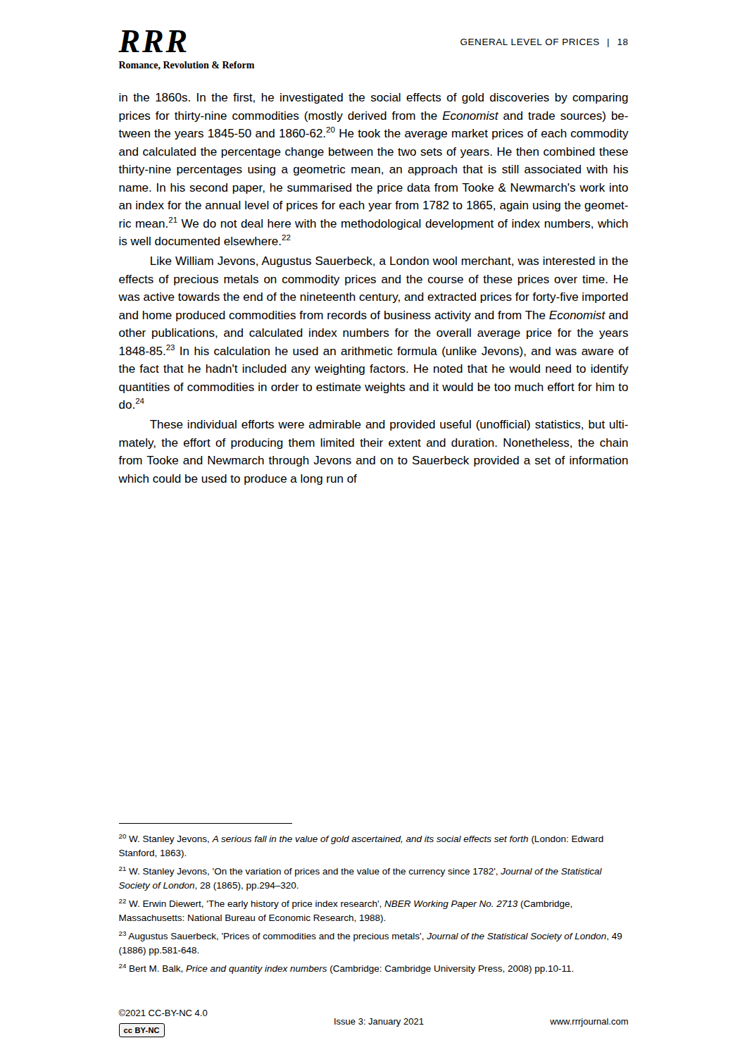RRR Romance, Revolution & Reform
GENERAL LEVEL OF PRICES | 18
in the 1860s. In the first, he investigated the social effects of gold discoveries by comparing prices for thirty-nine commodities (mostly derived from the Economist and trade sources) between the years 1845-50 and 1860-62.20 He took the average market prices of each commodity and calculated the percentage change between the two sets of years. He then combined these thirty-nine percentages using a geometric mean, an approach that is still associated with his name. In his second paper, he summarised the price data from Tooke & Newmarch's work into an index for the annual level of prices for each year from 1782 to 1865, again using the geometric mean.21 We do not deal here with the methodological development of index numbers, which is well documented elsewhere.22
Like William Jevons, Augustus Sauerbeck, a London wool merchant, was interested in the effects of precious metals on commodity prices and the course of these prices over time. He was active towards the end of the nineteenth century, and extracted prices for forty-five imported and home produced commodities from records of business activity and from The Economist and other publications, and calculated index numbers for the overall average price for the years 1848-85.23 In his calculation he used an arithmetic formula (unlike Jevons), and was aware of the fact that he hadn't included any weighting factors. He noted that he would need to identify quantities of commodities in order to estimate weights and it would be too much effort for him to do.24
These individual efforts were admirable and provided useful (unofficial) statistics, but ultimately, the effort of producing them limited their extent and duration. Nonetheless, the chain from Tooke and Newmarch through Jevons and on to Sauerbeck provided a set of information which could be used to produce a long run of
20 W. Stanley Jevons, A serious fall in the value of gold ascertained, and its social effects set forth (London: Edward Stanford, 1863).
21 W. Stanley Jevons, 'On the variation of prices and the value of the currency since 1782', Journal of the Statistical Society of London, 28 (1865), pp.294–320.
22 W. Erwin Diewert, 'The early history of price index research', NBER Working Paper No. 2713 (Cambridge, Massachusetts: National Bureau of Economic Research, 1988).
23 Augustus Sauerbeck, 'Prices of commodities and the precious metals', Journal of the Statistical Society of London, 49 (1886) pp.581-648.
24 Bert M. Balk, Price and quantity index numbers (Cambridge: Cambridge University Press, 2008) pp.10-11.
©2021 CC-BY-NC 4.0 cc BY-NC
Issue 3: January 2021
www.rrrjournal.com